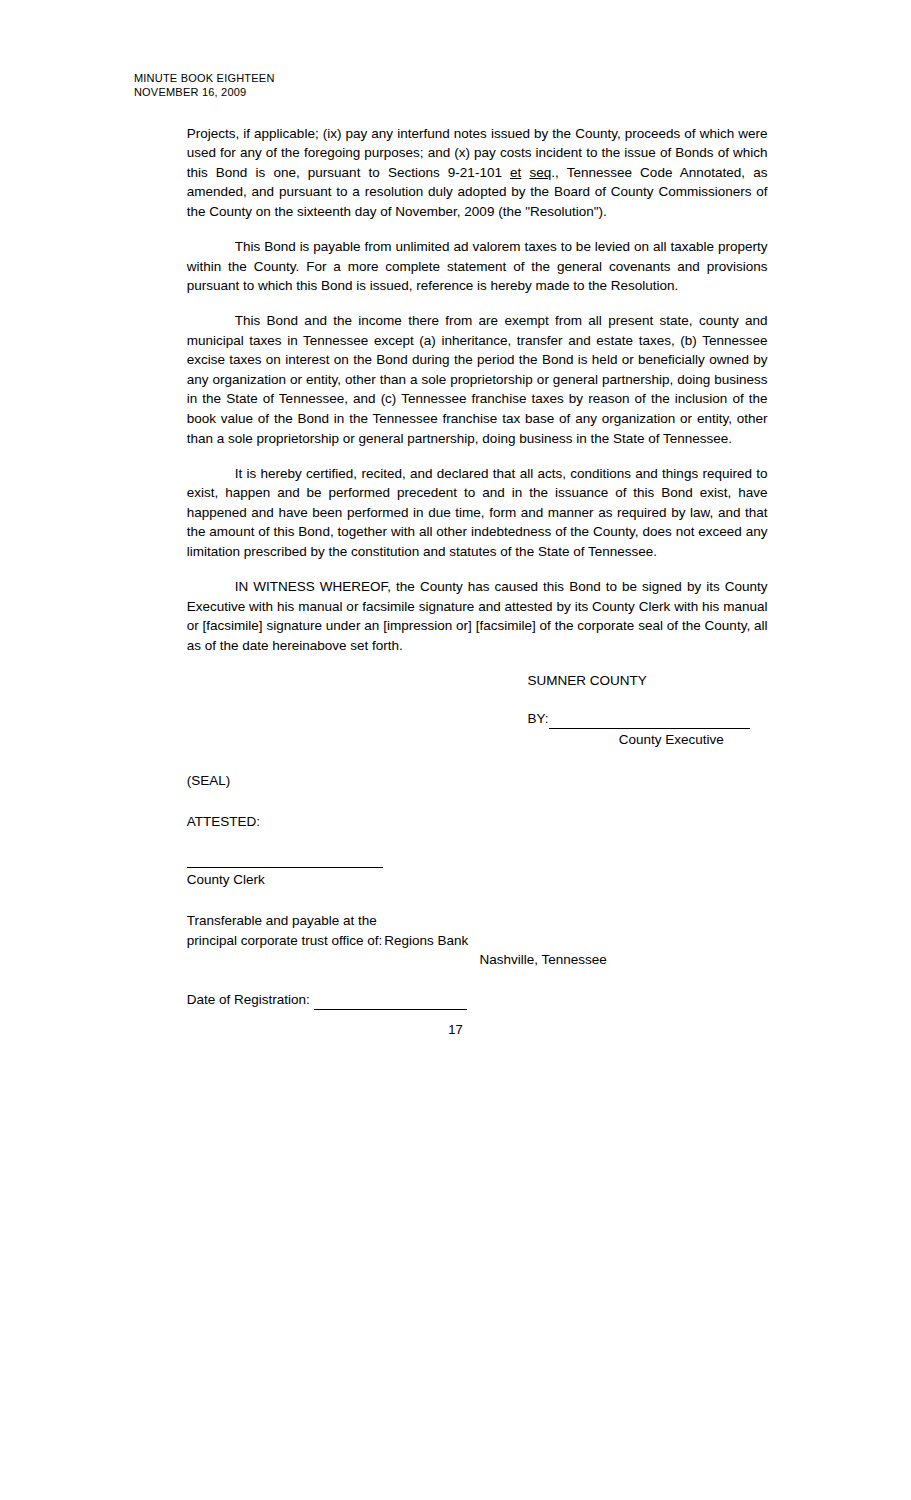MINUTE BOOK EIGHTEEN
NOVEMBER 16, 2009
Projects, if applicable; (ix) pay any interfund notes issued by the County, proceeds of which were used for any of the foregoing purposes; and (x) pay costs incident to the issue of Bonds of which this Bond is one, pursuant to Sections 9-21-101 et seq., Tennessee Code Annotated, as amended, and pursuant to a resolution duly adopted by the Board of County Commissioners of the County on the sixteenth day of November, 2009 (the "Resolution").
This Bond is payable from unlimited ad valorem taxes to be levied on all taxable property within the County. For a more complete statement of the general covenants and provisions pursuant to which this Bond is issued, reference is hereby made to the Resolution.
This Bond and the income there from are exempt from all present state, county and municipal taxes in Tennessee except (a) inheritance, transfer and estate taxes, (b) Tennessee excise taxes on interest on the Bond during the period the Bond is held or beneficially owned by any organization or entity, other than a sole proprietorship or general partnership, doing business in the State of Tennessee, and (c) Tennessee franchise taxes by reason of the inclusion of the book value of the Bond in the Tennessee franchise tax base of any organization or entity, other than a sole proprietorship or general partnership, doing business in the State of Tennessee.
It is hereby certified, recited, and declared that all acts, conditions and things required to exist, happen and be performed precedent to and in the issuance of this Bond exist, have happened and have been performed in due time, form and manner as required by law, and that the amount of this Bond, together with all other indebtedness of the County, does not exceed any limitation prescribed by the constitution and statutes of the State of Tennessee.
IN WITNESS WHEREOF, the County has caused this Bond to be signed by its County Executive with his manual or facsimile signature and attested by its County Clerk with his manual or [facsimile] signature under an [impression or] [facsimile] of the corporate seal of the County, all as of the date hereinabove set forth.
SUMNER COUNTY
BY:
County Executive
(SEAL)
ATTESTED:
County Clerk
Transferable and payable at the
principal corporate trust office of: Regions Bank
Nashville, Tennessee
Date of Registration:
17